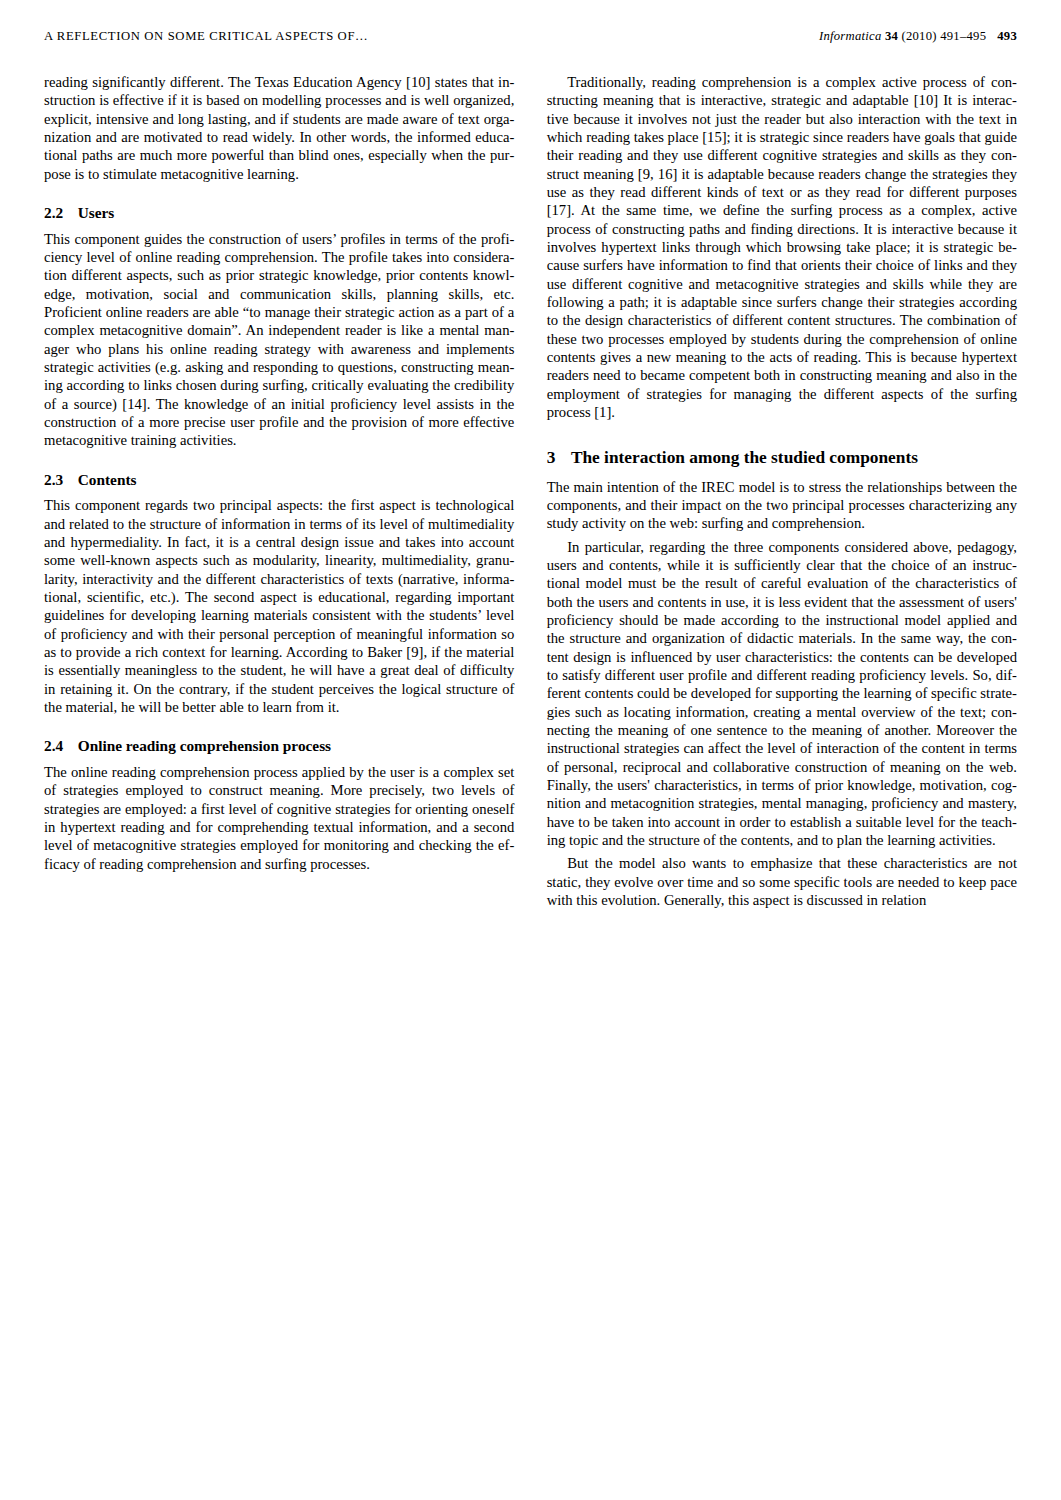A reflection on some critical aspects of…
Informatica 34 (2010) 491–495 493
reading significantly different. The Texas Education Agency [10] states that instruction is effective if it is based on modelling processes and is well organized, explicit, intensive and long lasting, and if students are made aware of text organization and are motivated to read widely. In other words, the informed educational paths are much more powerful than blind ones, especially when the purpose is to stimulate metacognitive learning.
2.2 Users
This component guides the construction of users’ profiles in terms of the proficiency level of online reading comprehension. The profile takes into consideration different aspects, such as prior strategic knowledge, prior contents knowledge, motivation, social and communication skills, planning skills, etc. Proficient online readers are able “to manage their strategic action as a part of a complex metacognitive domain”. An independent reader is like a mental manager who plans his online reading strategy with awareness and implements strategic activities (e.g. asking and responding to questions, constructing meaning according to links chosen during surfing, critically evaluating the credibility of a source) [14]. The knowledge of an initial proficiency level assists in the construction of a more precise user profile and the provision of more effective metacognitive training activities.
2.3 Contents
This component regards two principal aspects: the first aspect is technological and related to the structure of information in terms of its level of multimediality and hypermediality. In fact, it is a central design issue and takes into account some well-known aspects such as modularity, linearity, multimediality, granularity, interactivity and the different characteristics of texts (narrative, informational, scientific, etc.). The second aspect is educational, regarding important guidelines for developing learning materials consistent with the students’ level of proficiency and with their personal perception of meaningful information so as to provide a rich context for learning. According to Baker [9], if the material is essentially meaningless to the student, he will have a great deal of difficulty in retaining it. On the contrary, if the student perceives the logical structure of the material, he will be better able to learn from it.
2.4 Online reading comprehension process
The online reading comprehension process applied by the user is a complex set of strategies employed to construct meaning. More precisely, two levels of strategies are employed: a first level of cognitive strategies for orienting oneself in hypertext reading and for comprehending textual information, and a second level of metacognitive strategies employed for monitoring and checking the efficacy of reading comprehension and surfing processes.
Traditionally, reading comprehension is a complex active process of constructing meaning that is interactive, strategic and adaptable [10] It is interactive because it involves not just the reader but also interaction with the text in which reading takes place [15]; it is strategic since readers have goals that guide their reading and they use different cognitive strategies and skills as they construct meaning [9, 16] it is adaptable because readers change the strategies they use as they read different kinds of text or as they read for different purposes [17]. At the same time, we define the surfing process as a complex, active process of constructing paths and finding directions. It is interactive because it involves hypertext links through which browsing take place; it is strategic because surfers have information to find that orients their choice of links and they use different cognitive and metacognitive strategies and skills while they are following a path; it is adaptable since surfers change their strategies according to the design characteristics of different content structures. The combination of these two processes employed by students during the comprehension of online contents gives a new meaning to the acts of reading. This is because hypertext readers need to became competent both in constructing meaning and also in the employment of strategies for managing the different aspects of the surfing process [1].
3 The interaction among the studied components
The main intention of the IREC model is to stress the relationships between the components, and their impact on the two principal processes characterizing any study activity on the web: surfing and comprehension.
In particular, regarding the three components considered above, pedagogy, users and contents, while it is sufficiently clear that the choice of an instructional model must be the result of careful evaluation of the characteristics of both the users and contents in use, it is less evident that the assessment of users' proficiency should be made according to the instructional model applied and the structure and organization of didactic materials. In the same way, the content design is influenced by user characteristics: the contents can be developed to satisfy different user profile and different reading proficiency levels. So, different contents could be developed for supporting the learning of specific strategies such as locating information, creating a mental overview of the text; connecting the meaning of one sentence to the meaning of another. Moreover the instructional strategies can affect the level of interaction of the content in terms of personal, reciprocal and collaborative construction of meaning on the web. Finally, the users' characteristics, in terms of prior knowledge, motivation, cognition and metacognition strategies, mental managing, proficiency and mastery, have to be taken into account in order to establish a suitable level for the teaching topic and the structure of the contents, and to plan the learning activities.
But the model also wants to emphasize that these characteristics are not static, they evolve over time and so some specific tools are needed to keep pace with this evolution. Generally, this aspect is discussed in relation